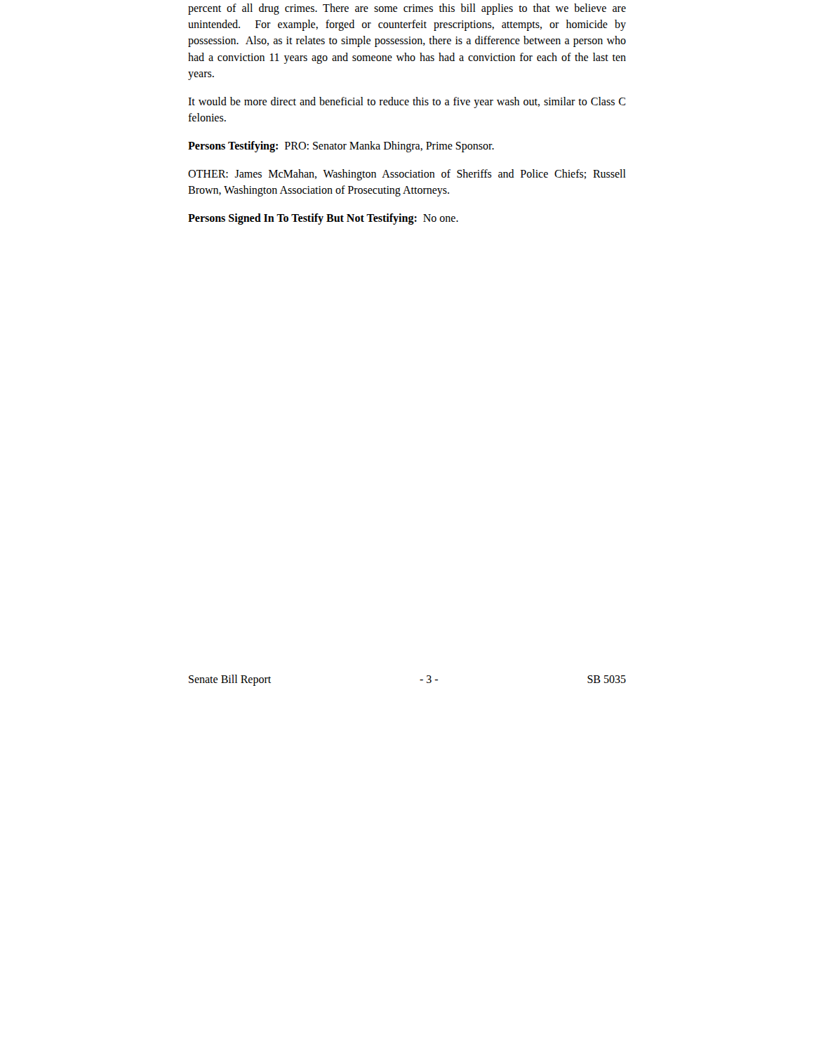percent of all drug crimes. There are some crimes this bill applies to that we believe are unintended. For example, forged or counterfeit prescriptions, attempts, or homicide by possession. Also, as it relates to simple possession, there is a difference between a person who had a conviction 11 years ago and someone who has had a conviction for each of the last ten years.
It would be more direct and beneficial to reduce this to a five year wash out, similar to Class C felonies.
Persons Testifying: PRO: Senator Manka Dhingra, Prime Sponsor.
OTHER: James McMahan, Washington Association of Sheriffs and Police Chiefs; Russell Brown, Washington Association of Prosecuting Attorneys.
Persons Signed In To Testify But Not Testifying: No one.
Senate Bill Report - 3 - SB 5035